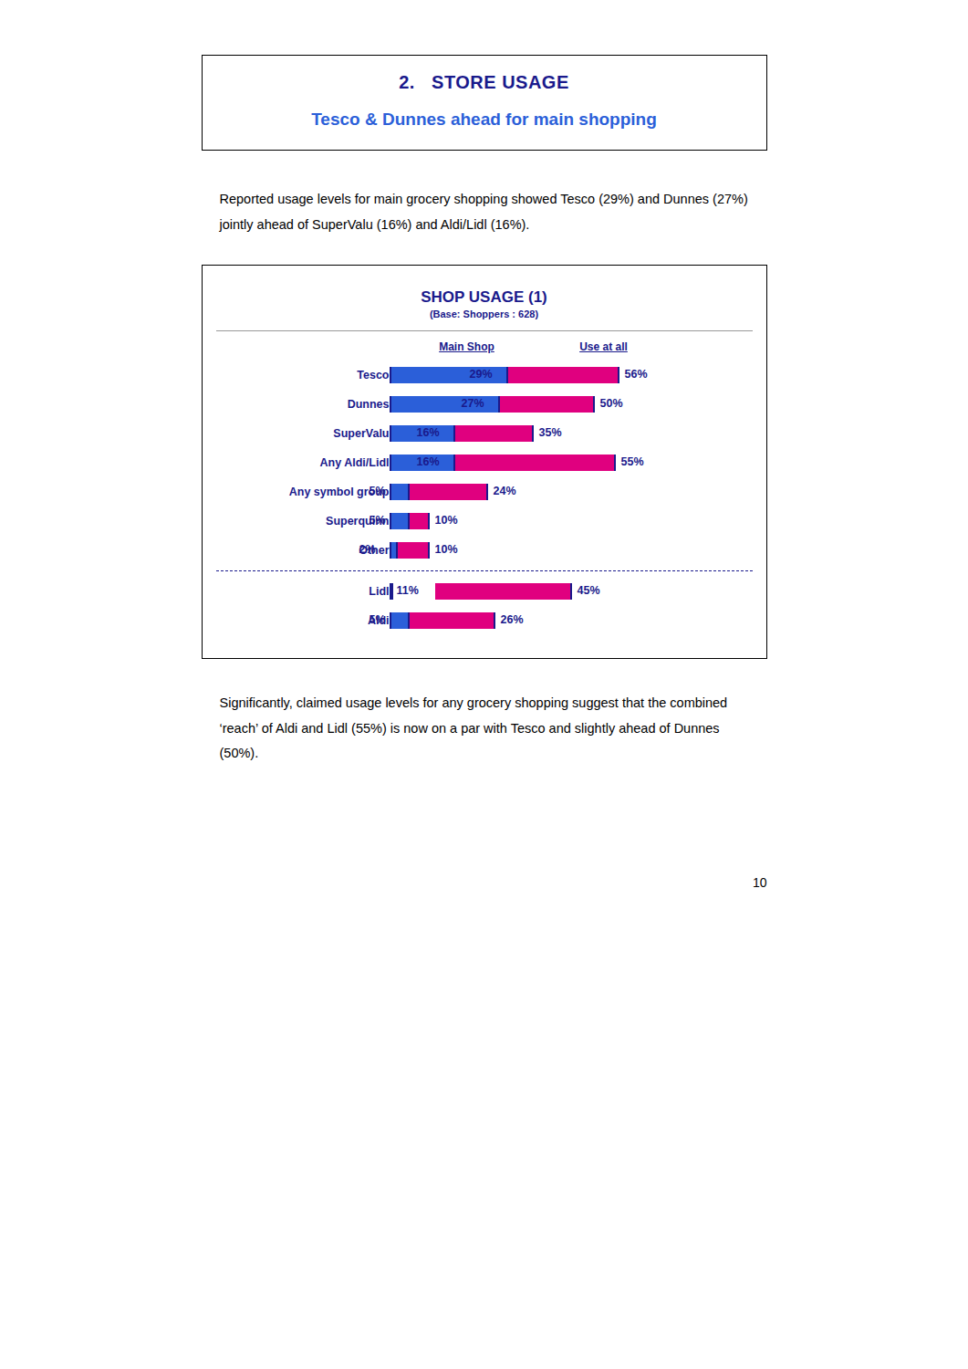2. STORE USAGE
Tesco & Dunnes ahead for main shopping
Reported usage levels for main grocery shopping showed Tesco (29%) and Dunnes (27%) jointly ahead of SuperValu (16%) and Aldi/Lidl (16%).
SHOP USAGE (1)
(Base: Shoppers : 628)
Main Shop
Use at all
| Tesco | 29% 56% |
| Dunnes | 27% 50% |
| SuperValu | 16% 35% |
| Any Aldi/Lidl | 16% 55% |
| Any symbol group | 5% 24% |
| Superquinn | 5% 10% |
| Other | 2% 10% |
| Lidl | 11% 45% |
| Aldi | 5% 26% |
Significantly, claimed usage levels for any grocery shopping suggest that the combined ‘reach’ of Aldi and Lidl (55%) is now on a par with Tesco and slightly ahead of Dunnes (50%).
10